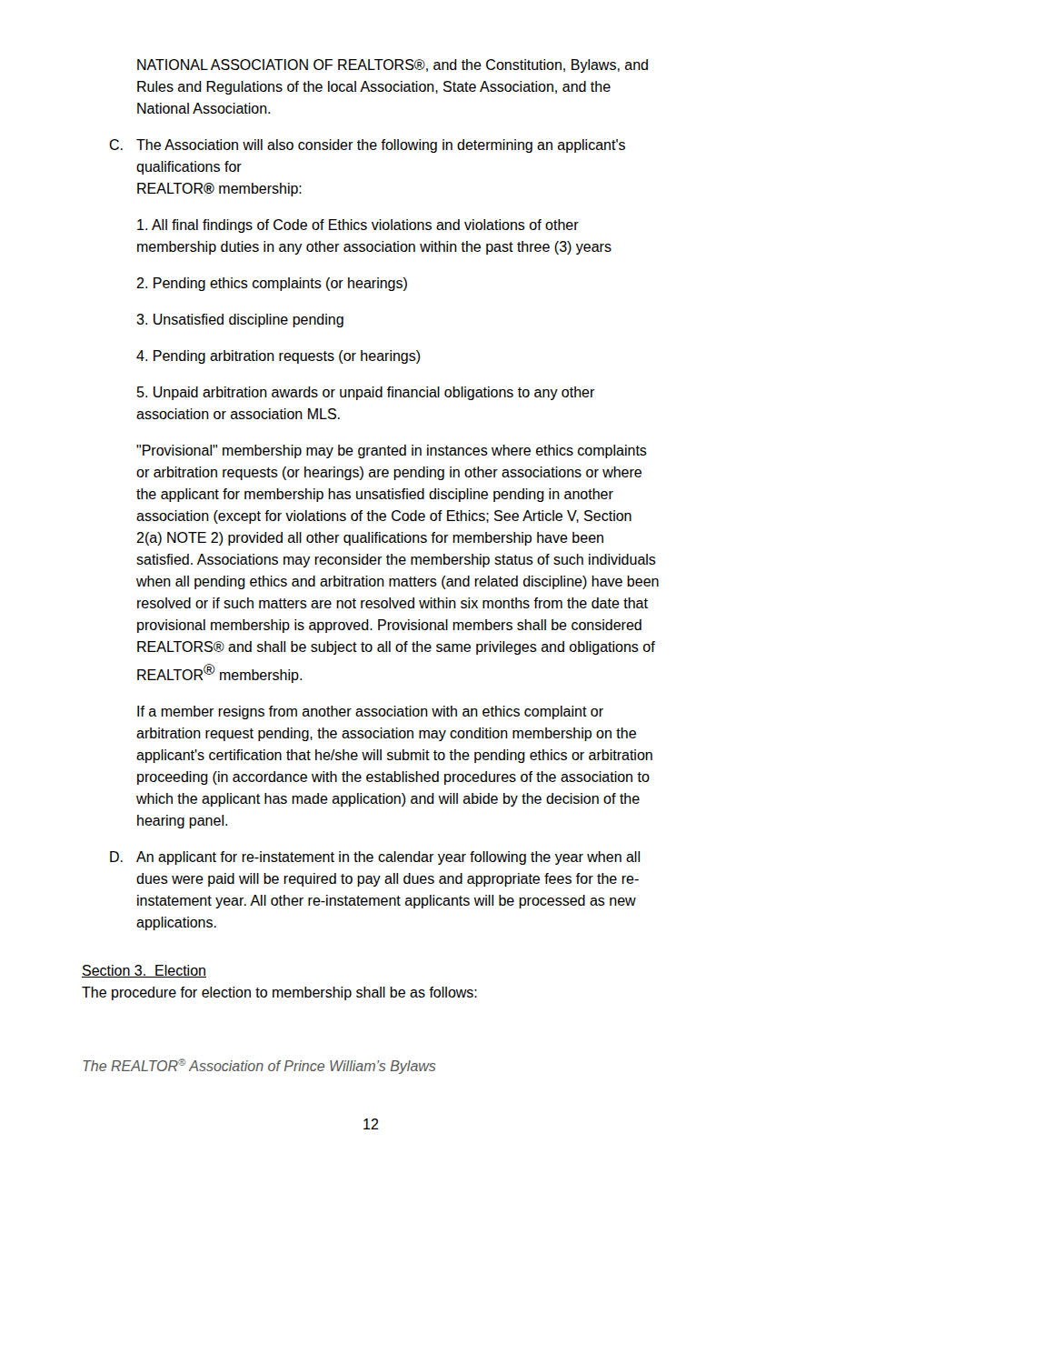NATIONAL ASSOCIATION OF REALTORS®, and the Constitution, Bylaws, and Rules and Regulations of the local Association, State Association, and the National Association.
C.
The Association will also consider the following in determining an applicant's qualifications for
REALTOR® membership:
1. All final findings of Code of Ethics violations and violations of other membership duties in any other association within the past three (3) years
2. Pending ethics complaints (or hearings)
3. Unsatisfied discipline pending
4. Pending arbitration requests (or hearings)
5. Unpaid arbitration awards or unpaid financial obligations to any other association or association MLS.
"Provisional" membership may be granted in instances where ethics complaints or arbitration requests (or hearings) are pending in other associations or where the applicant for membership has unsatisfied discipline pending in another association (except for violations of the Code of Ethics; See Article V, Section 2(a) NOTE 2) provided all other qualifications for membership have been satisfied. Associations may reconsider the membership status of such individuals when all pending ethics and arbitration matters (and related discipline) have been resolved or if such matters are not resolved within six months from the date that provisional membership is approved. Provisional members shall be considered REALTORS® and shall be subject to all of the same privileges and obligations of REALTOR® membership.
If a member resigns from another association with an ethics complaint or arbitration request pending, the association may condition membership on the applicant's certification that he/she will submit to the pending ethics or arbitration proceeding (in accordance with the established procedures of the association to which the applicant has made application) and will abide by the decision of the hearing panel.
D.
An applicant for re-instatement in the calendar year following the year when all dues were paid will be required to pay all dues and appropriate fees for the re-instatement year. All other re-instatement applicants will be processed as new applications.
Section 3. Election
The procedure for election to membership shall be as follows:
The REALTOR® Association of Prince William’s Bylaws
12